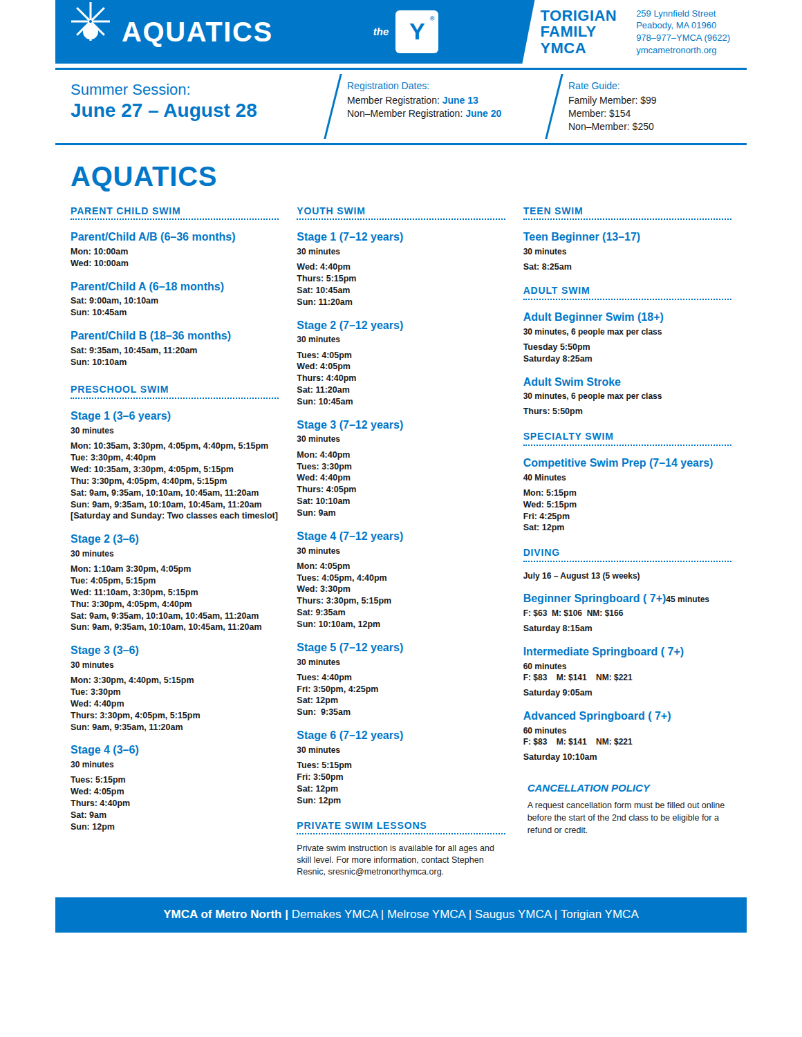AQUATICS
the
Y®
TORIGIAN FAMILY YMCA
259 Lynnfield Street Peabody, MA 01960 978–977–YMCA (9622) ymcametronorth.org
Summer Session:
June 27 – August 28
Registration Dates:
Member Registration: June 13
Non–Member Registration: June 20
Rate Guide:
Family Member: $99
Member: $154
Non–Member: $250
AQUATICS
Parent Child Swim
Parent/Child A/B (6–36 months)
Mon: 10:00am Wed: 10:00am
Parent/Child A (6–18 months)
Sat: 9:00am, 10:10am Sun: 10:45am
Parent/Child B (18–36 months)
Sat: 9:35am, 10:45am, 11:20am Sun: 10:10am
Preschool Swim
Stage 1 (3–6 years)
30 minutes
Mon: 10:35am, 3:30pm, 4:05pm, 4:40pm, 5:15pm Tue: 3:30pm, 4:40pm Wed: 10:35am, 3:30pm, 4:05pm, 5:15pm Thu: 3:30pm, 4:05pm, 4:40pm, 5:15pm Sat: 9am, 9:35am, 10:10am, 10:45am, 11:20am Sun: 9am, 9:35am, 10:10am, 10:45am, 11:20am [Saturday and Sunday: Two classes each timeslot]
Stage 2 (3–6)
30 minutes
Mon: 1:10am 3:30pm, 4:05pm Tue: 4:05pm, 5:15pm Wed: 11:10am, 3:30pm, 5:15pm Thu: 3:30pm, 4:05pm, 4:40pm Sat: 9am, 9:35am, 10:10am, 10:45am, 11:20am Sun: 9am, 9:35am, 10:10am, 10:45am, 11:20am
Stage 3 (3–6)
30 minutes
Mon: 3:30pm, 4:40pm, 5:15pm Tue: 3:30pm Wed: 4:40pm Thurs: 3:30pm, 4:05pm, 5:15pm Sun: 9am, 9:35am, 11:20am
Stage 4 (3–6)
30 minutes
Tues: 5:15pm Wed: 4:05pm Thurs: 4:40pm Sat: 9am Sun: 12pm
Youth Swim
Stage 1 (7–12 years)
30 minutes
Wed: 4:40pm Thurs: 5:15pm Sat: 10:45am Sun: 11:20am
Stage 2 (7–12 years)
30 minutes
Tues: 4:05pm Wed: 4:05pm Thurs: 4:40pm Sat: 11:20am Sun: 10:45am
Stage 3 (7–12 years)
30 minutes
Mon: 4:40pm Tues: 3:30pm Wed: 4:40pm Thurs: 4:05pm Sat: 10:10am Sun: 9am
Stage 4 (7–12 years)
30 minutes
Mon: 4:05pm Tues: 4:05pm, 4:40pm Wed: 3:30pm Thurs: 3:30pm, 5:15pm Sat: 9:35am Sun: 10:10am, 12pm
Stage 5 (7–12 years)
30 minutes
Tues: 4:40pm Fri: 3:50pm, 4:25pm Sat: 12pm Sun: 9:35am
Stage 6 (7–12 years)
30 minutes
Tues: 5:15pm Fri: 3:50pm Sat: 12pm Sun: 12pm
Private Swim Lessons
Private swim instruction is available for all ages and skill level. For more information, contact Stephen Resnic, sresnic@metronorthymca.org.
Teen Swim
Teen Beginner (13–17)
30 minutes
Sat: 8:25am
Adult Swim
Adult Beginner Swim (18+)
30 minutes, 6 people max per class
Tuesday 5:50pm Saturday 8:25am
Adult Swim Stroke
30 minutes, 6 people max per class
Thurs: 5:50pm
Specialty Swim
Competitive Swim Prep (7–14 years)
40 Minutes
Mon: 5:15pm Wed: 5:15pm Fri: 4:25pm Sat: 12pm
Diving
July 16 – August 13 (5 weeks)
Beginner Springboard ( 7+)45 minutes
F: $63 M: $106 NM: $166
Saturday 8:15am
Intermediate Springboard ( 7+)
60 minutes
F: $83 M: $141 NM: $221
Saturday 9:05am
Advanced Springboard ( 7+)
60 minutes
F: $83 M: $141 NM: $221
Saturday 10:10am
CANCELLATION POLICY
A request cancellation form must be filled out online before the start of the 2nd class to be eligible for a refund or credit.
YMCA of Metro North | Demakes YMCA | Melrose YMCA | Saugus YMCA | Torigian YMCA